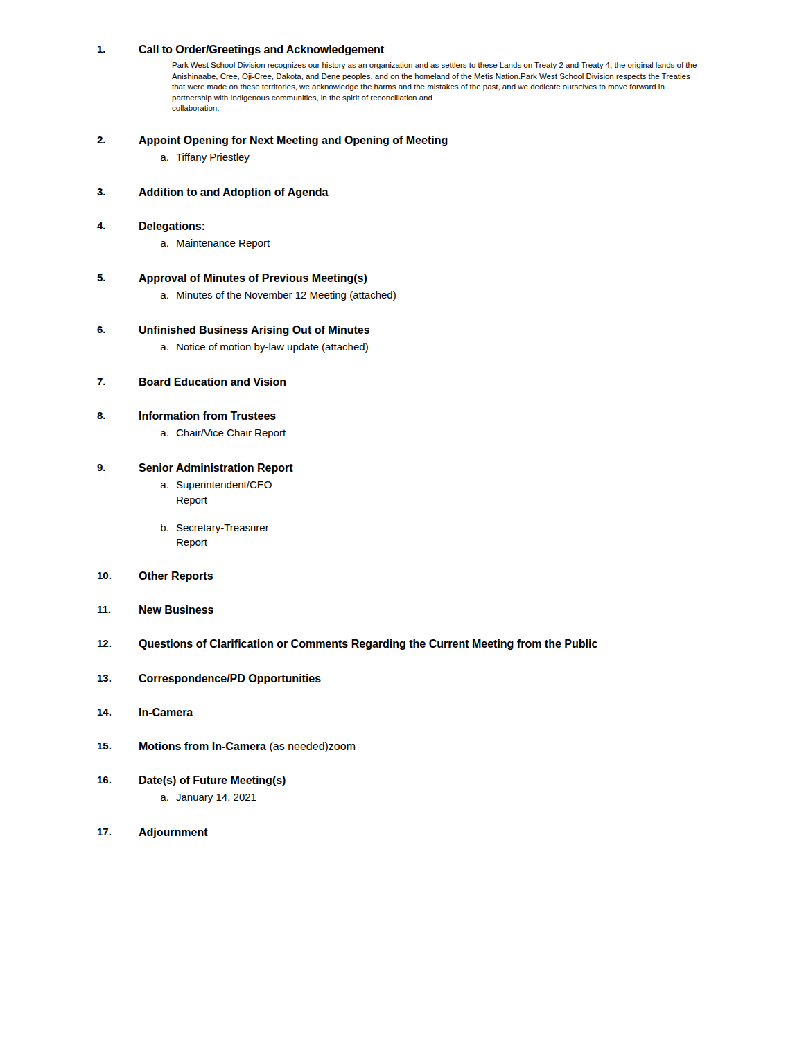1.
Call to Order/Greetings and Acknowledgement
Park West School Division recognizes our history as an organization and as settlers to these Lands on Treaty 2 and Treaty 4, the original lands of the Anishinaabe, Cree, Oji-Cree, Dakota, and Dene peoples, and on the homeland of the Metis Nation.Park West School Division respects the Treaties that were made on these territories, we acknowledge the harms and the mistakes of the past, and we dedicate ourselves to move forward in partnership with Indigenous communities, in the spirit of reconciliation and
collaboration.
2.
Appoint Opening for Next Meeting and Opening of Meeting
Tiffany Priestley
3.
Addition to and Adoption of Agenda
4.
Delegations:
Maintenance Report
5.
Approval of Minutes of Previous Meeting(s)
Minutes of the November 12 Meeting (attached)
6.
Unfinished Business Arising Out of Minutes
Notice of motion by-law update (attached)
7.
Board Education and Vision
8.
Information from Trustees
Chair/Vice Chair Report
9.
Senior Administration Report
Superintendent/CEO Report
Secretary-Treasurer Report
10.
Other Reports
11.
New Business
12.
Questions of Clarification or Comments Regarding the Current Meeting from the Public
13.
Correspondence/PD Opportunities
14.
In-Camera
15.
Motions from In-Camera (as needed)zoom
16.
Date(s) of Future Meeting(s)
January 14, 2021
17.
Adjournment